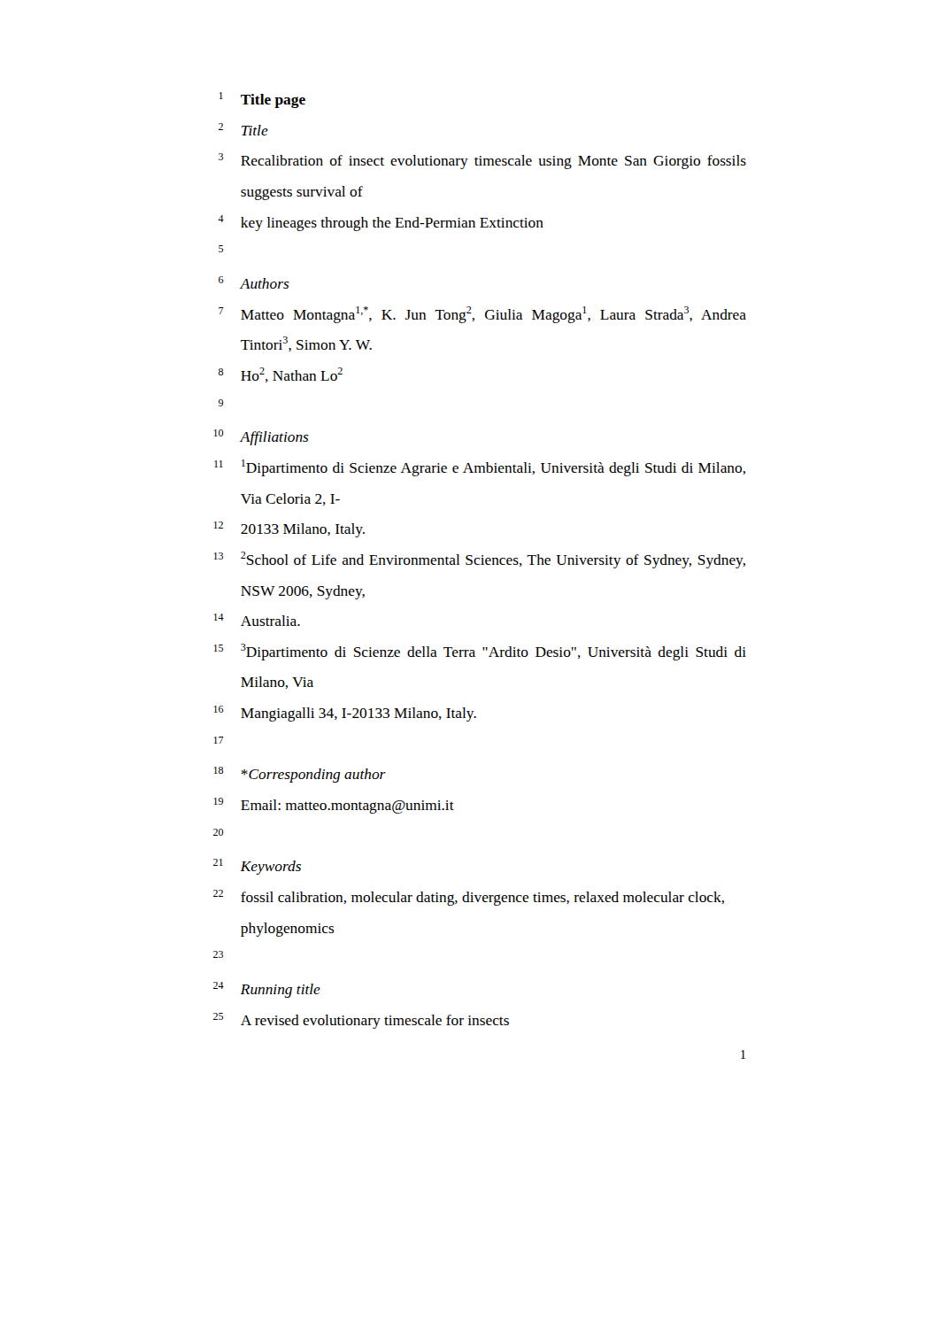Title page
Title
Recalibration of insect evolutionary timescale using Monte San Giorgio fossils suggests survival of
key lineages through the End-Permian Extinction
Authors
Matteo Montagna1,*, K. Jun Tong2, Giulia Magoga1, Laura Strada3, Andrea Tintori3, Simon Y. W.
Ho2, Nathan Lo2
Affiliations
1Dipartimento di Scienze Agrarie e Ambientali, Università degli Studi di Milano, Via Celoria 2, I-
20133 Milano, Italy.
2School of Life and Environmental Sciences, The University of Sydney, Sydney, NSW 2006, Sydney,
Australia.
3Dipartimento di Scienze della Terra "Ardito Desio", Università degli Studi di Milano, Via
Mangiagalli 34, I-20133 Milano, Italy.
*Corresponding author
Email: matteo.montagna@unimi.it
Keywords
fossil calibration, molecular dating, divergence times, relaxed molecular clock, phylogenomics
Running title
A revised evolutionary timescale for insects
1